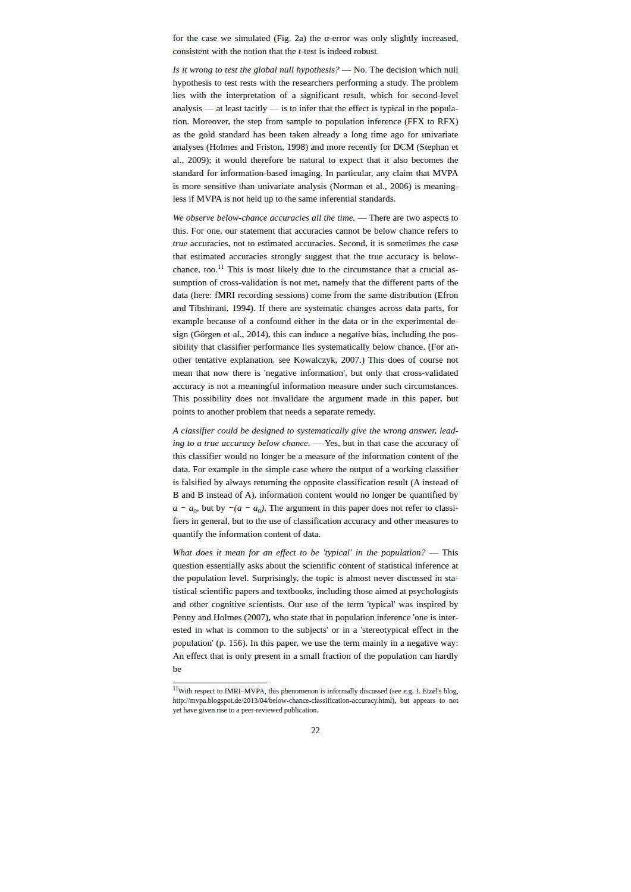for the case we simulated (Fig. 2a) the α-error was only slightly increased, consistent with the notion that the t-test is indeed robust.
Is it wrong to test the global null hypothesis? — No. The decision which null hypothesis to test rests with the researchers performing a study. The problem lies with the interpretation of a significant result, which for second-level analysis — at least tacitly — is to infer that the effect is typical in the population. Moreover, the step from sample to population inference (FFX to RFX) as the gold standard has been taken already a long time ago for univariate analyses (Holmes and Friston, 1998) and more recently for DCM (Stephan et al., 2009); it would therefore be natural to expect that it also becomes the standard for information-based imaging. In particular, any claim that MVPA is more sensitive than univariate analysis (Norman et al., 2006) is meaningless if MVPA is not held up to the same inferential standards.
We observe below-chance accuracies all the time. — There are two aspects to this. For one, our statement that accuracies cannot be below chance refers to true accuracies, not to estimated accuracies. Second, it is sometimes the case that estimated accuracies strongly suggest that the true accuracy is below-chance, too.11 This is most likely due to the circumstance that a crucial assumption of cross-validation is not met, namely that the different parts of the data (here: fMRI recording sessions) come from the same distribution (Efron and Tibshirani, 1994). If there are systematic changes across data parts, for example because of a confound either in the data or in the experimental design (Görgen et al., 2014), this can induce a negative bias, including the possibility that classifier performance lies systematically below chance. (For another tentative explanation, see Kowalczyk, 2007.) This does of course not mean that now there is 'negative information', but only that cross-validated accuracy is not a meaningful information measure under such circumstances. This possibility does not invalidate the argument made in this paper, but points to another problem that needs a separate remedy.
A classifier could be designed to systematically give the wrong answer, leading to a true accuracy below chance. — Yes, but in that case the accuracy of this classifier would no longer be a measure of the information content of the data. For example in the simple case where the output of a working classifier is falsified by always returning the opposite classification result (A instead of B and B instead of A), information content would no longer be quantified by a − a0, but by −(a − a0). The argument in this paper does not refer to classifiers in general, but to the use of classification accuracy and other measures to quantify the information content of data.
What does it mean for an effect to be 'typical' in the population? — This question essentially asks about the scientific content of statistical inference at the population level. Surprisingly, the topic is almost never discussed in statistical scientific papers and textbooks, including those aimed at psychologists and other cognitive scientists. Our use of the term 'typical' was inspired by Penny and Holmes (2007), who state that in population inference 'one is interested in what is common to the subjects' or in a 'stereotypical effect in the population' (p. 156). In this paper, we use the term mainly in a negative way: An effect that is only present in a small fraction of the population can hardly be
11With respect to fMRI–MVPA, this phenomenon is informally discussed (see e.g. J. Etzel's blog, http://mvpa.blogspot.de/2013/04/below-chance-classification-accuracy.html), but appears to not yet have given rise to a peer-reviewed publication.
22